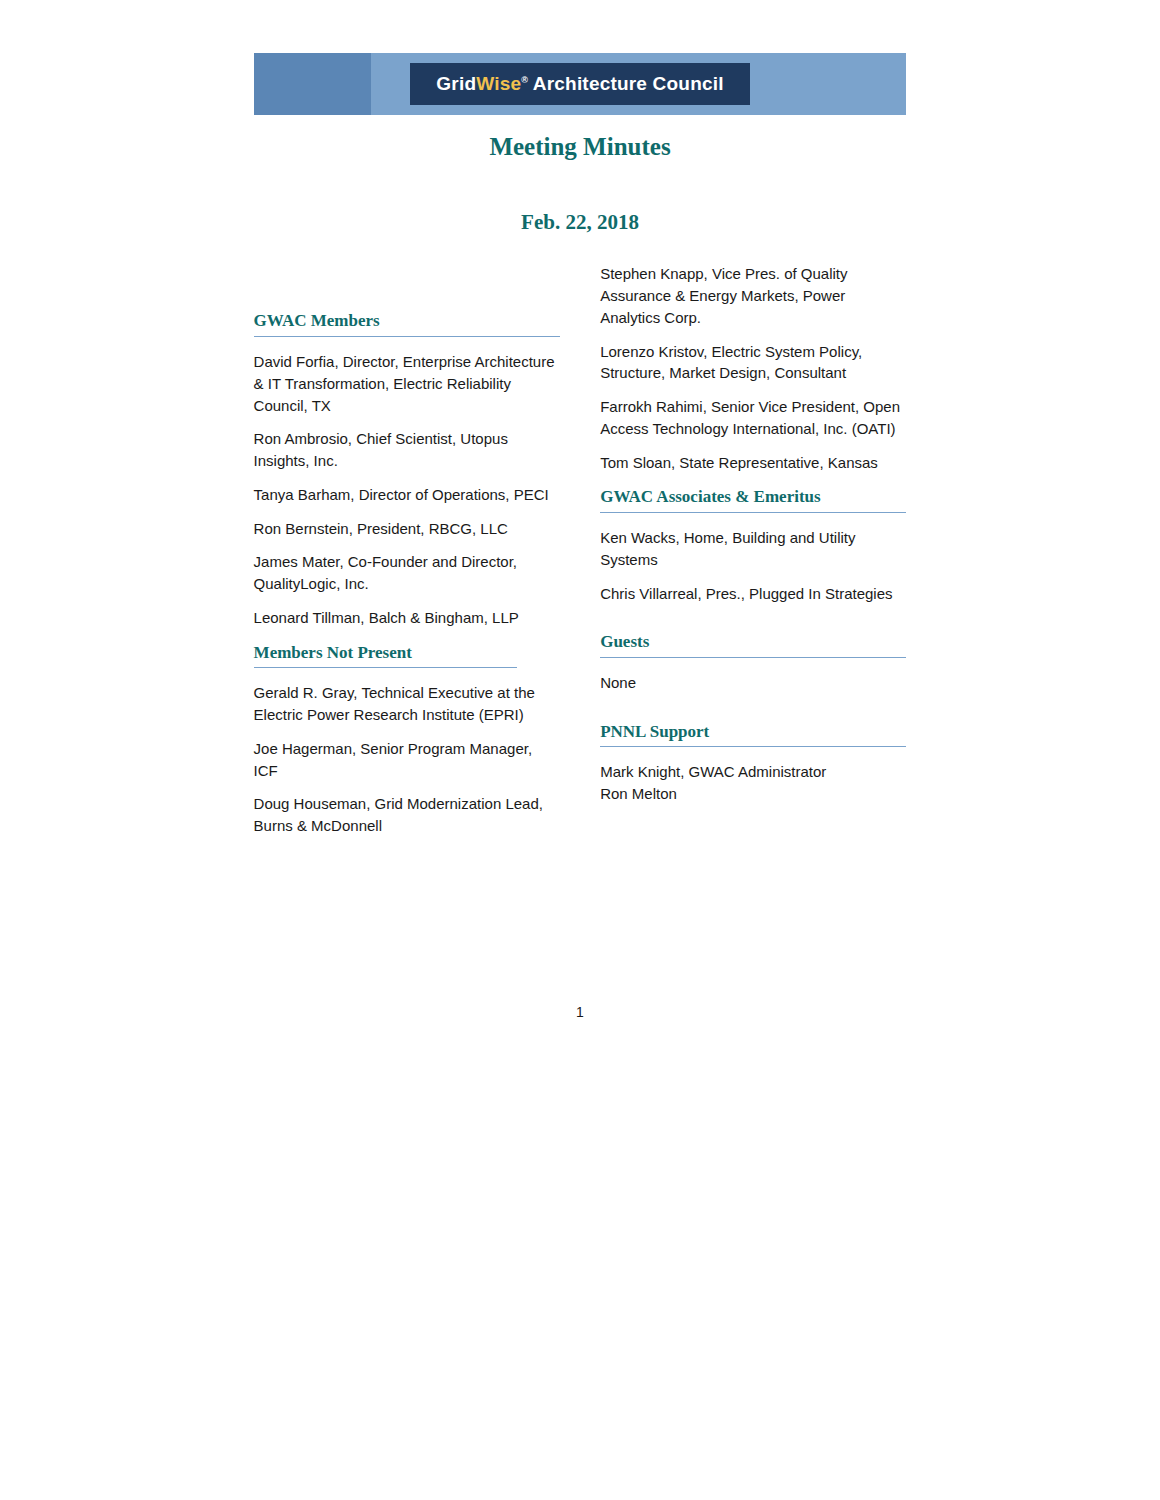Grid Wise® Architecture Council
Meeting Minutes
Feb. 22, 2018
GWAC Members
David Forfia, Director, Enterprise Architecture & IT Transformation, Electric Reliability Council, TX
Ron Ambrosio, Chief Scientist, Utopus Insights, Inc.
Tanya Barham, Director of Operations, PECI
Ron Bernstein, President, RBCG, LLC
James Mater, Co-Founder and Director, QualityLogic, Inc.
Leonard Tillman, Balch & Bingham, LLP
Members Not Present
Gerald R. Gray, Technical Executive at the Electric Power Research Institute (EPRI)
Joe Hagerman, Senior Program Manager, ICF
Doug Houseman, Grid Modernization Lead, Burns & McDonnell
Stephen Knapp, Vice Pres. of Quality Assurance & Energy Markets, Power Analytics Corp.
Lorenzo Kristov, Electric System Policy, Structure, Market Design, Consultant
Farrokh Rahimi, Senior Vice President, Open Access Technology International, Inc. (OATI)
Tom Sloan, State Representative, Kansas
GWAC Associates & Emeritus
Ken Wacks, Home, Building and Utility Systems
Chris Villarreal, Pres., Plugged In Strategies
Guests
None
PNNL Support
Mark Knight, GWAC Administrator
Ron Melton
1